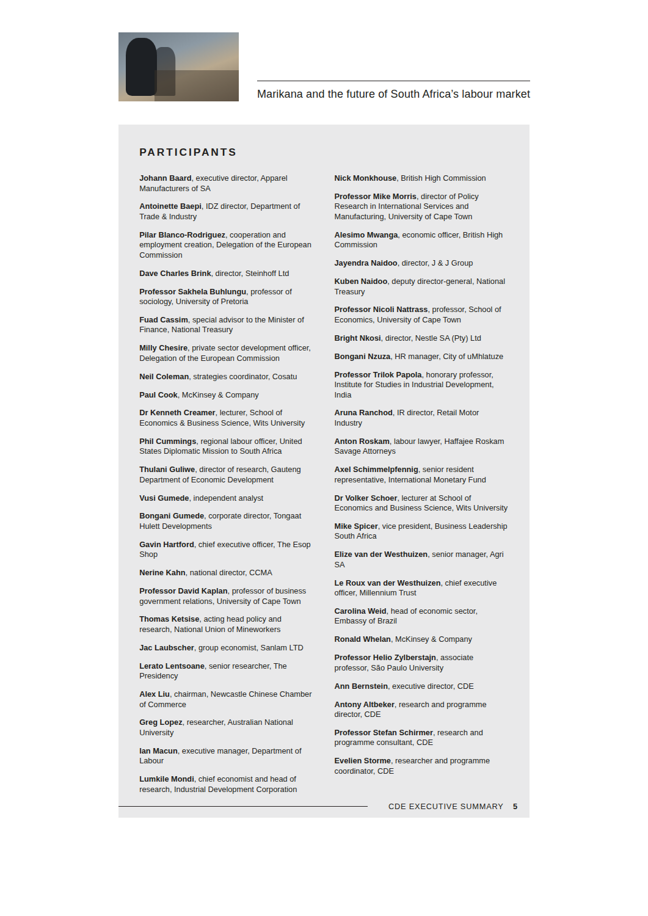Marikana and the future of South Africa’s labour market
Participants
Johann Baard, executive director, Apparel Manufacturers of SA
Antoinette Baepi, IDZ director, Department of Trade & Industry
Pilar Blanco-Rodriguez, cooperation and employment creation, Delegation of the European Commission
Dave Charles Brink, director, Steinhoff Ltd
Professor Sakhela Buhlungu, professor of sociology, University of Pretoria
Fuad Cassim, special advisor to the Minister of Finance, National Treasury
Milly Chesire, private sector development officer, Delegation of the European Commission
Neil Coleman, strategies coordinator, Cosatu
Paul Cook, McKinsey & Company
Dr Kenneth Creamer, lecturer, School of Economics & Business Science, Wits University
Phil Cummings, regional labour officer, United States Diplomatic Mission to South Africa
Thulani Guliwe, director of research, Gauteng Department of Economic Development
Vusi Gumede, independent analyst
Bongani Gumede, corporate director, Tongaat Hulett Developments
Gavin Hartford, chief executive officer, The Esop Shop
Nerine Kahn, national director, CCMA
Professor David Kaplan, professor of business government relations, University of Cape Town
Thomas Ketsise, acting head policy and research, National Union of Mineworkers
Jac Laubscher, group economist, Sanlam LTD
Lerato Lentsoane, senior researcher, The Presidency
Alex Liu, chairman, Newcastle Chinese Chamber of Commerce
Greg Lopez, researcher, Australian National University
Ian Macun, executive manager, Department of Labour
Lumkile Mondi, chief economist and head of research, Industrial Development Corporation
Nick Monkhouse, British High Commission
Professor Mike Morris, director of Policy Research in International Services and Manufacturing, University of Cape Town
Alesimo Mwanga, economic officer, British High Commission
Jayendra Naidoo, director, J & J Group
Kuben Naidoo, deputy director-general, National Treasury
Professor Nicoli Nattrass, professor, School of Economics, University of Cape Town
Bright Nkosi, director, Nestle SA (Pty) Ltd
Bongani Nzuza, HR manager, City of uMhlatuze
Professor Trilok Papola, honorary professor, Institute for Studies in Industrial Development, India
Aruna Ranchod, IR director, Retail Motor Industry
Anton Roskam, labour lawyer, Haffajee Roskam Savage Attorneys
Axel Schimmelpfennig, senior resident representative, International Monetary Fund
Dr Volker Schoer, lecturer at School of Economics and Business Science, Wits University
Mike Spicer, vice president, Business Leadership South Africa
Elize van der Westhuizen, senior manager, Agri SA
Le Roux van der Westhuizen, chief executive officer, Millennium Trust
Carolina Weid, head of economic sector, Embassy of Brazil
Ronald Whelan, McKinsey & Company
Professor Helio Zylberstajn, associate professor, São Paulo University
Ann Bernstein, executive director, CDE
Antony Altbeker, research and programme director, CDE
Professor Stefan Schirmer, research and programme consultant, CDE
Evelien Storme, researcher and programme coordinator, CDE
CDE EXECUTIVE SUMMARY 5